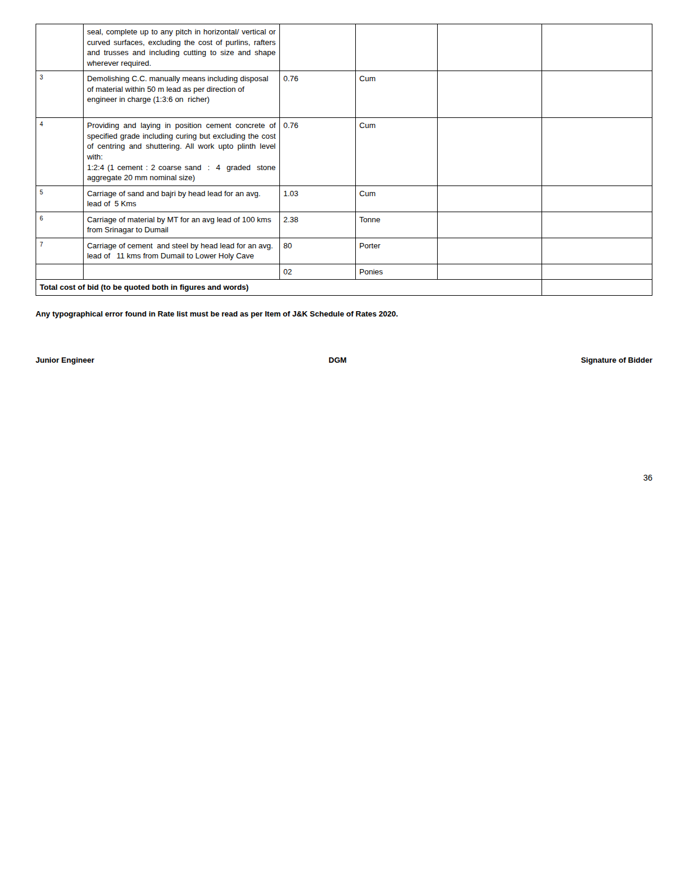| | seal, complete up to any pitch in horizontal/ vertical or curved surfaces, excluding the cost of purlins, rafters and trusses and including cutting to size and shape wherever required. | | | | |
| 3 | Demolishing C.C. manually means including disposal of material within 50 m lead as per direction of engineer in charge (1:3:6 on richer) | 0.76 | Cum | | |
| 4 | Providing and laying in position cement concrete of specified grade including curing but excluding the cost of centring and shuttering. All work upto plinth level with: 1:2:4 (1 cement : 2 coarse sand : 4 graded stone aggregate 20 mm nominal size) | 0.76 | Cum | | |
| 5 | Carriage of sand and bajri by head lead for an avg. lead of 5 Kms | 1.03 | Cum | | |
| 6 | Carriage of material by MT for an avg lead of 100 kms from Srinagar to Dumail | 2.38 | Tonne | | |
| 7 | Carriage of cement and steel by head lead for an avg. lead of 11 kms from Dumail to Lower Holy Cave | 80 | Porter | | |
| | | 02 | Ponies | | |
| Total cost of bid (to be quoted both in figures and words) | |
Any typographical error found in Rate list must be read as per Item of J&K Schedule of Rates 2020.
Junior Engineer DGM Signature of Bidder
36